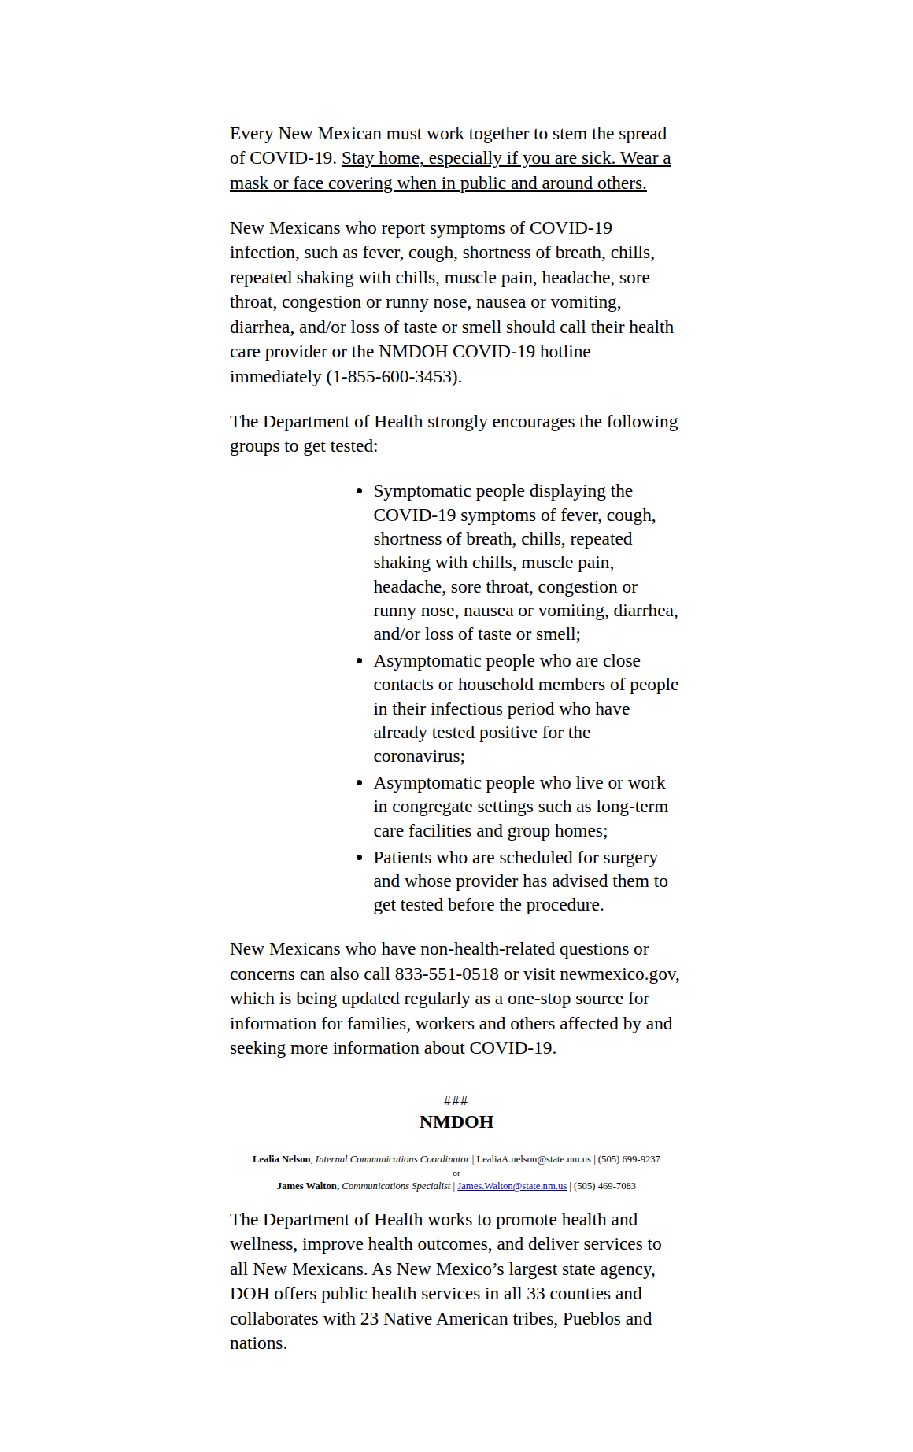Every New Mexican must work together to stem the spread of COVID-19. Stay home, especially if you are sick. Wear a mask or face covering when in public and around others.
New Mexicans who report symptoms of COVID-19 infection, such as fever, cough, shortness of breath, chills, repeated shaking with chills, muscle pain, headache, sore throat, congestion or runny nose, nausea or vomiting, diarrhea, and/or loss of taste or smell should call their health care provider or the NMDOH COVID-19 hotline immediately (1-855-600-3453).
The Department of Health strongly encourages the following groups to get tested:
Symptomatic people displaying the COVID-19 symptoms of fever, cough, shortness of breath, chills, repeated shaking with chills, muscle pain, headache, sore throat, congestion or runny nose, nausea or vomiting, diarrhea, and/or loss of taste or smell;
Asymptomatic people who are close contacts or household members of people in their infectious period who have already tested positive for the coronavirus;
Asymptomatic people who live or work in congregate settings such as long-term care facilities and group homes;
Patients who are scheduled for surgery and whose provider has advised them to get tested before the procedure.
New Mexicans who have non-health-related questions or concerns can also call 833-551-0518 or visit newmexico.gov, which is being updated regularly as a one-stop source for information for families, workers and others affected by and seeking more information about COVID-19.
###
NMDOH
Lealia Nelson, Internal Communications Coordinator | LealiaA.nelson@state.nm.us | (505) 699-9237
or
James Walton, Communications Specialist | James.Walton@state.nm.us | (505) 469-7083
The Department of Health works to promote health and wellness, improve health outcomes, and deliver services to all New Mexicans. As New Mexico’s largest state agency, DOH offers public health services in all 33 counties and collaborates with 23 Native American tribes, Pueblos and nations.